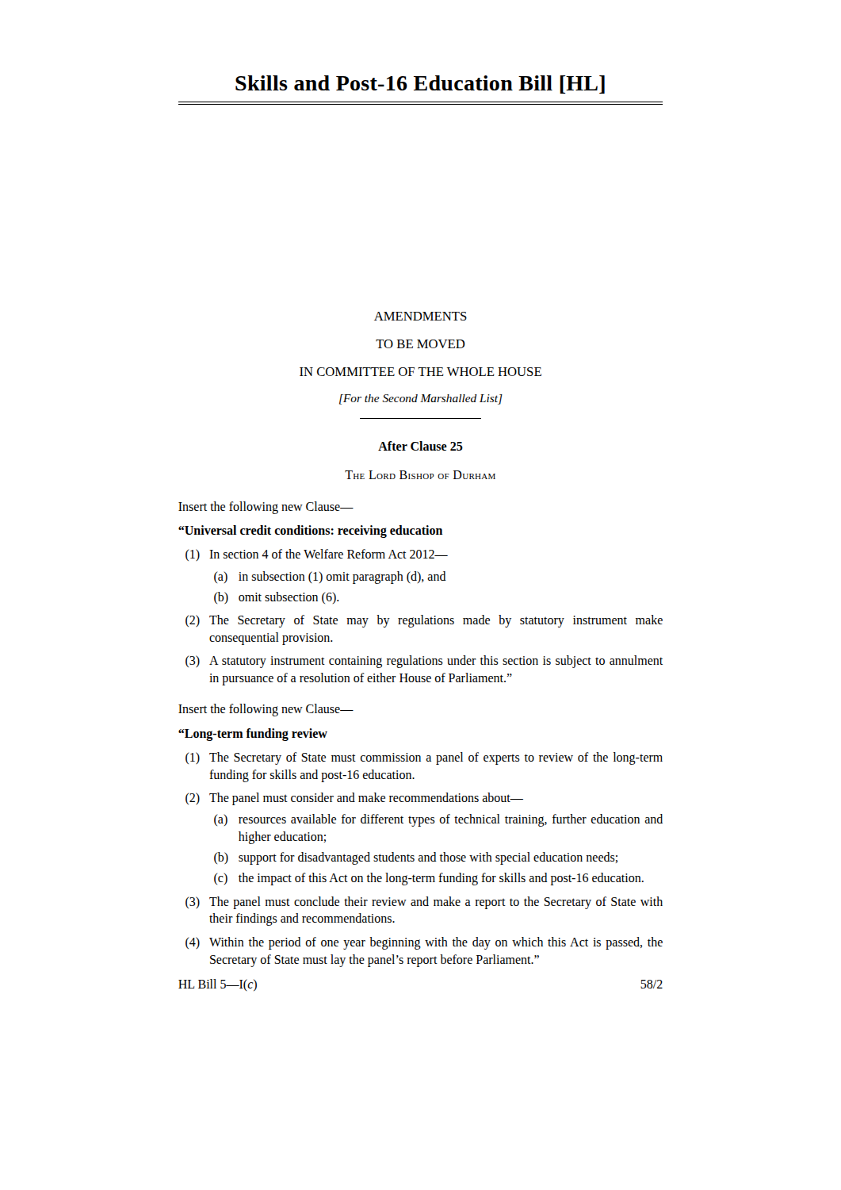Skills and Post-16 Education Bill [HL]
AMENDMENTS
TO BE MOVED
IN COMMITTEE OF THE WHOLE HOUSE
[For the Second Marshalled List]
After Clause 25
The Lord Bishop of Durham
Insert the following new Clause—
“Universal credit conditions: receiving education
In section 4 of the Welfare Reform Act 2012—
in subsection (1) omit paragraph (d), and
omit subsection (6).
The Secretary of State may by regulations made by statutory instrument make consequential provision.
A statutory instrument containing regulations under this section is subject to annulment in pursuance of a resolution of either House of Parliament.”
Insert the following new Clause—
“Long-term funding review
The Secretary of State must commission a panel of experts to review of the long-term funding for skills and post-16 education.
The panel must consider and make recommendations about—
resources available for different types of technical training, further education and higher education;
support for disadvantaged students and those with special education needs;
the impact of this Act on the long-term funding for skills and post-16 education.
The panel must conclude their review and make a report to the Secretary of State with their findings and recommendations.
Within the period of one year beginning with the day on which this Act is passed, the Secretary of State must lay the panel’s report before Parliament.”
HL Bill 5—I(c)
58/2